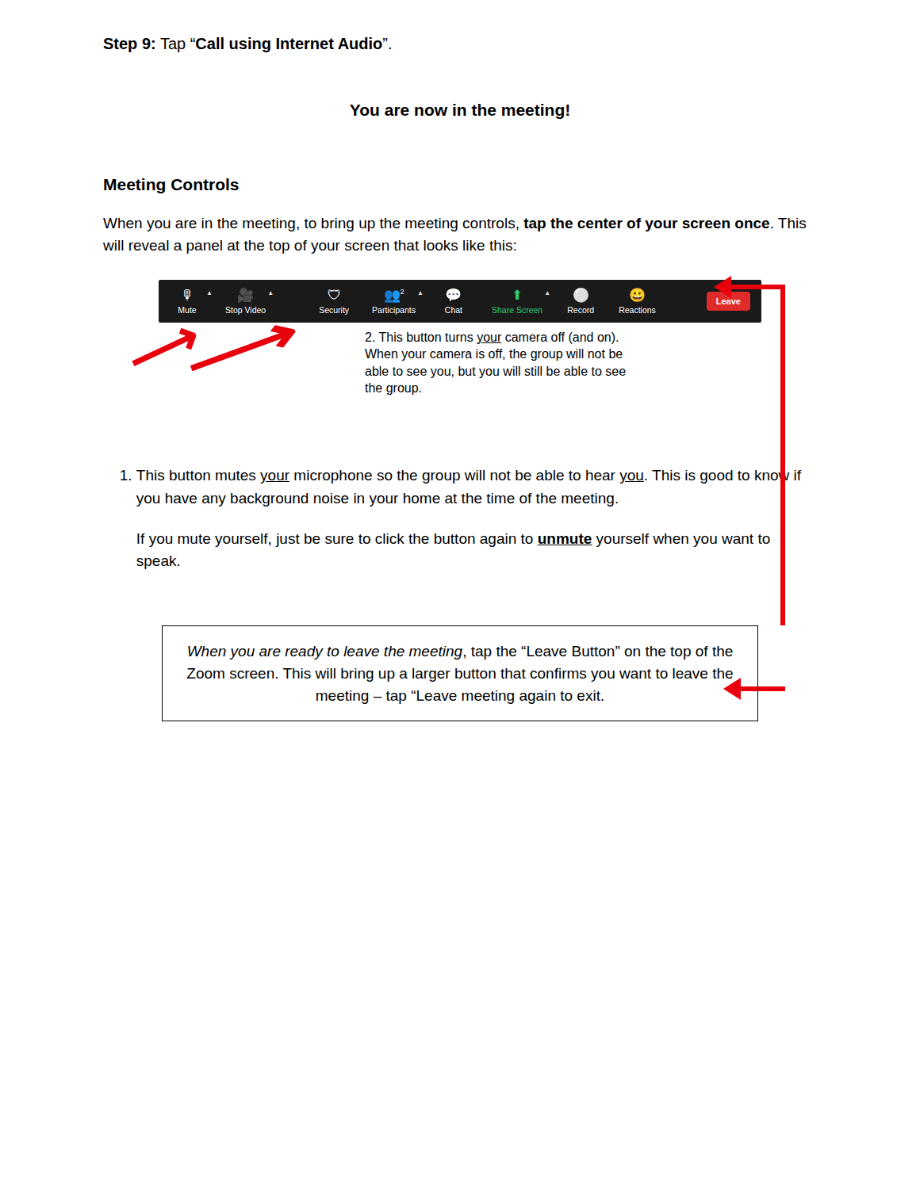Step 9: Tap “Call using Internet Audio”.
You are now in the meeting!
Meeting Controls
When you are in the meeting, to bring up the meeting controls, tap the center of your screen once. This will reveal a panel at the top of your screen that looks like this:
🎙 Mute ▲
🎥 Stop Video ▲
🛡 Security
👥2 Participants ▲
💬 Chat
⬆ Share Screen ▲
⚪ Record
😀 Reactions
Leave
⟶
⟶
2. This button turns your camera off (and on). When your camera is off, the group will not be able to see you, but you will still be able to see the group.
This button mutes your microphone so the group will not be able to hear you. This is good to know if you have any background noise in your home at the time of the meeting.
If you mute yourself, just be sure to click the button again to unmute yourself when you want to speak.
When you are ready to leave the meeting, tap the “Leave Button” on the top of the Zoom screen. This will bring up a larger button that confirms you want to leave the meeting – tap “Leave meeting again to exit.